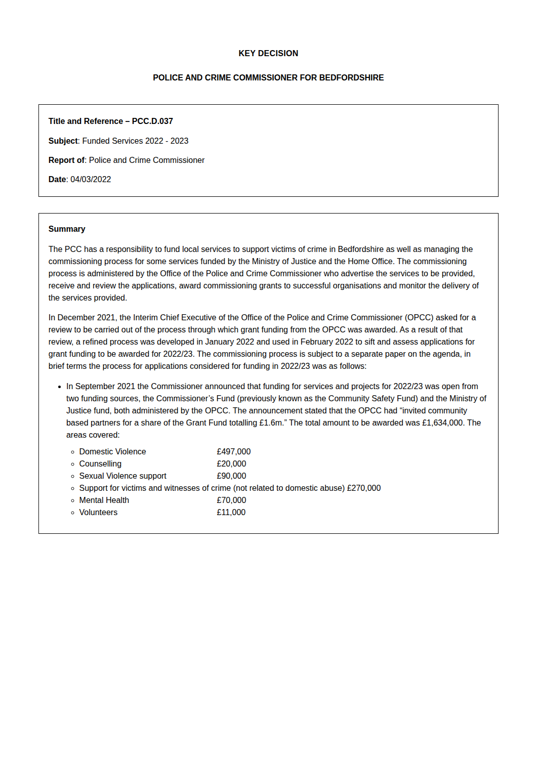KEY DECISION
POLICE AND CRIME COMMISSIONER FOR BEDFORDSHIRE
Title and Reference – PCC.D.037
Subject: Funded Services 2022 - 2023
Report of: Police and Crime Commissioner
Date: 04/03/2022
Summary
The PCC has a responsibility to fund local services to support victims of crime in Bedfordshire as well as managing the commissioning process for some services funded by the Ministry of Justice and the Home Office. The commissioning process is administered by the Office of the Police and Crime Commissioner who advertise the services to be provided, receive and review the applications, award commissioning grants to successful organisations and monitor the delivery of the services provided.
In December 2021, the Interim Chief Executive of the Office of the Police and Crime Commissioner (OPCC) asked for a review to be carried out of the process through which grant funding from the OPCC was awarded. As a result of that review, a refined process was developed in January 2022 and used in February 2022 to sift and assess applications for grant funding to be awarded for 2022/23. The commissioning process is subject to a separate paper on the agenda, in brief terms the process for applications considered for funding in 2022/23 was as follows:
In September 2021 the Commissioner announced that funding for services and projects for 2022/23 was open from two funding sources, the Commissioner’s Fund (previously known as the Community Safety Fund) and the Ministry of Justice fund, both administered by the OPCC. The announcement stated that the OPCC had “invited community based partners for a share of the Grant Fund totalling £1.6m.” The total amount to be awarded was £1,634,000. The areas covered:
Domestic Violence£497,000
Counselling£20,000
Sexual Violence support£90,000
Support for victims and witnesses of crime (not related to domestic abuse) £270,000
Mental Health£70,000
Volunteers£11,000